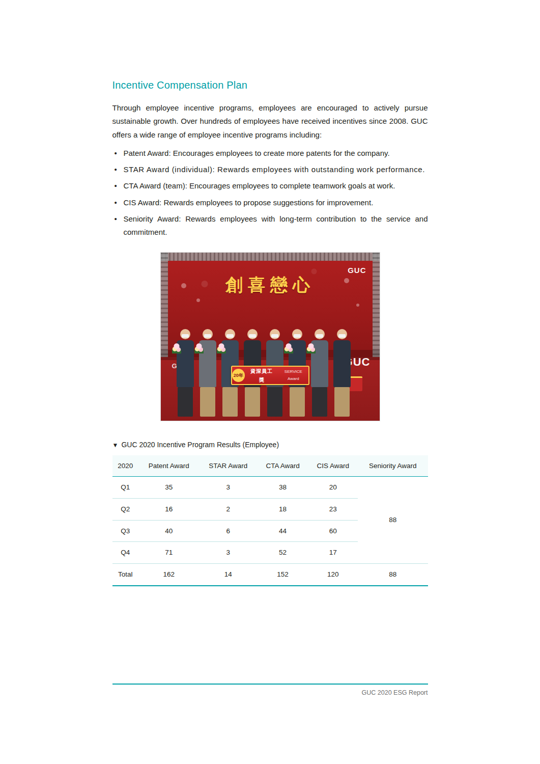Incentive Compensation Plan
Through employee incentive programs, employees are encouraged to actively pursue sustainable growth. Over hundreds of employees have received incentives since 2008. GUC offers a wide range of employee incentive programs including:
Patent Award: Encourages employees to create more patents for the company.
STAR Award (individual): Rewards employees with outstanding work performance.
CTA Award (team): Encourages employees to complete teamwork goals at work.
CIS Award: Rewards employees to propose suggestions for improvement.
Seniority Award: Rewards employees with long-term contribution to the service and commitment.
創喜戀心
GUC
GUC
GUC
20年 資深員工獎 SERVICE Award
▼ GUC 2020 Incentive Program Results (Employee)
| 2020 | Patent Award | STAR Award | CTA Award | CIS Award | Seniority Award |
| --- | --- | --- | --- | --- | --- |
| Q1 | 35 | 3 | 38 | 20 | 88 |
| Q2 | 16 | 2 | 18 | 23 |
| Q3 | 40 | 6 | 44 | 60 |
| Q4 | 71 | 3 | 52 | 17 |
| Total | 162 | 14 | 152 | 120 | 88 |
GUC 2020 ESG Report